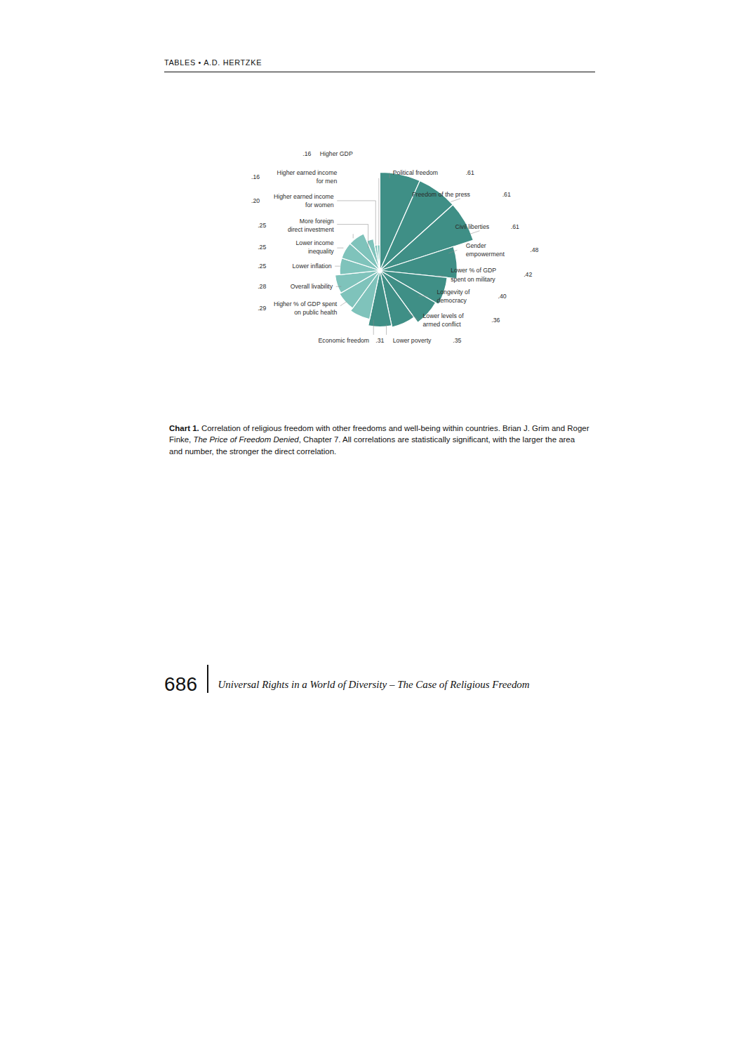Tables • A.D. Hertzke
Correlation of religious freedom with other freedoms and well-being within countries Wedges: center at (380,300). Angles measured clockwise from 12 o'clock. Each of 15 sectors spans 24 degrees. Radii scaled from correlation values. Sector 1: Political freedom .61 (0 to 24 deg) Political freedom .61 Freedom of the press .61 Civil liberties .61 Gender empowerment .48 Lower % of GDP spent on military .42 Longevity of democracy .40 Lower levels of armed conflict .36 Lower poverty .35 Economic freedom .31 Higher % of GDP spent on public health .29 Overall livability .28 Lower inflation .25 Lower income inequality .25 More foreign direct investment .25 Higher earned income for women .20 Higher earned income for men .16 .16 Higher GDP
Chart 1. Correlation of religious freedom with other freedoms and well-being within countries. Brian J. Grim and Roger Finke, The Price of Freedom Denied, Chapter 7. All correlations are statistically significant, with the larger the area and number, the stronger the direct correlation.
686
Universal Rights in a World of Diversity – The Case of Religious Freedom